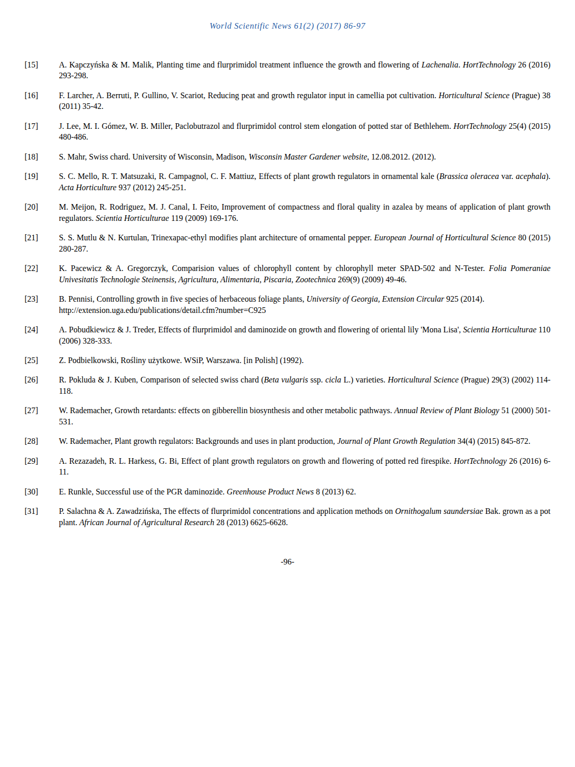World Scientific News 61(2) (2017) 86-97
[15] A. Kapczyńska & M. Malik, Planting time and flurprimidol treatment influence the growth and flowering of Lachenalia. HortTechnology 26 (2016) 293-298.
[16] F. Larcher, A. Berruti, P. Gullino, V. Scariot, Reducing peat and growth regulator input in camellia pot cultivation. Horticultural Science (Prague) 38 (2011) 35-42.
[17] J. Lee, M. I. Gómez, W. B. Miller, Paclobutrazol and flurprimidol control stem elongation of potted star of Bethlehem. HortTechnology 25(4) (2015) 480-486.
[18] S. Mahr, Swiss chard. University of Wisconsin, Madison, Wisconsin Master Gardener website, 12.08.2012. (2012).
[19] S. C. Mello, R. T. Matsuzaki, R. Campagnol, C. F. Mattiuz, Effects of plant growth regulators in ornamental kale (Brassica oleracea var. acephala). Acta Horticulture 937 (2012) 245-251.
[20] M. Meijon, R. Rodriguez, M. J. Canal, I. Feito, Improvement of compactness and floral quality in azalea by means of application of plant growth regulators. Scientia Horticulturae 119 (2009) 169-176.
[21] S. S. Mutlu & N. Kurtulan, Trinexapac-ethyl modifies plant architecture of ornamental pepper. European Journal of Horticultural Science 80 (2015) 280-287.
[22] K. Pacewicz & A. Gregorczyk, Comparision values of chlorophyll content by chlorophyll meter SPAD-502 and N-Tester. Folia Pomeraniae Univesitatis Technologie Steinensis, Agricultura, Alimentaria, Piscaria, Zootechnica 269(9) (2009) 49-46.
[23] B. Pennisi, Controlling growth in five species of herbaceous foliage plants, University of Georgia, Extension Circular 925 (2014).
http://extension.uga.edu/publications/detail.cfm?number=C925
[24] A. Pobudkiewicz & J. Treder, Effects of flurprimidol and daminozide on growth and flowering of oriental lily 'Mona Lisa', Scientia Horticulturae 110 (2006) 328-333.
[25] Z. Podbielkowski, Rośliny użytkowe. WSiP, Warszawa. [in Polish] (1992).
[26] R. Pokluda & J. Kuben, Comparison of selected swiss chard (Beta vulgaris ssp. cicla L.) varieties. Horticultural Science (Prague) 29(3) (2002) 114-118.
[27] W. Rademacher, Growth retardants: effects on gibberellin biosynthesis and other metabolic pathways. Annual Review of Plant Biology 51 (2000) 501-531.
[28] W. Rademacher, Plant growth regulators: Backgrounds and uses in plant production, Journal of Plant Growth Regulation 34(4) (2015) 845-872.
[29] A. Rezazadeh, R. L. Harkess, G. Bi, Effect of plant growth regulators on growth and flowering of potted red firespike. HortTechnology 26 (2016) 6-11.
[30] E. Runkle, Successful use of the PGR daminozide. Greenhouse Product News 8 (2013) 62.
[31] P. Salachna & A. Zawadzińska, The effects of flurprimidol concentrations and application methods on Ornithogalum saundersiae Bak. grown as a pot plant. African Journal of Agricultural Research 28 (2013) 6625-6628.
-96-